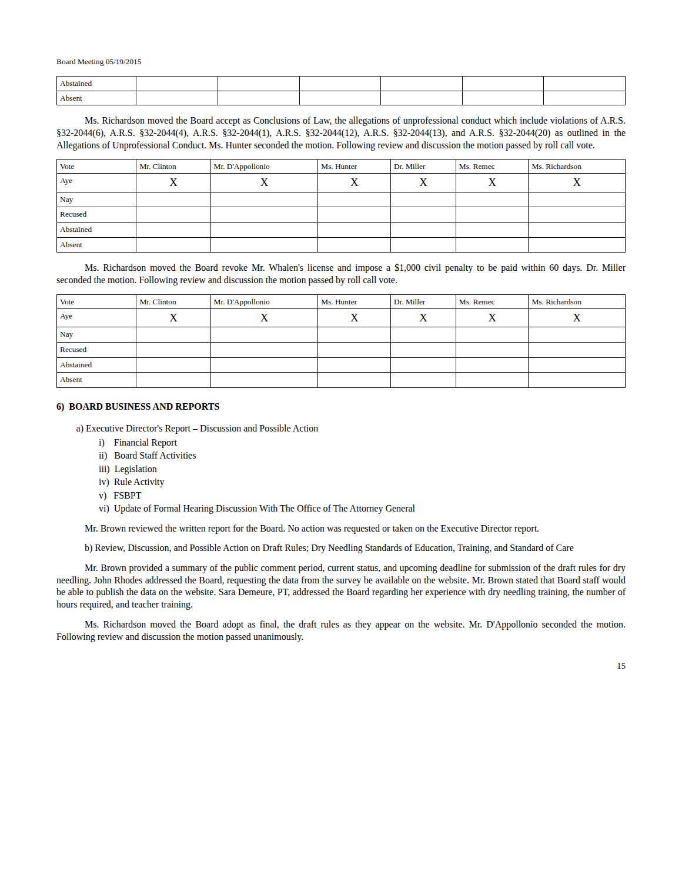Board Meeting 05/19/2015
| Abstained | | | | | | |
| Absent | | | | | | |
Ms. Richardson moved the Board accept as Conclusions of Law, the allegations of unprofessional conduct which include violations of A.R.S. §32-2044(6), A.R.S. §32-2044(4), A.R.S. §32-2044(1), A.R.S. §32-2044(12), A.R.S. §32-2044(13), and A.R.S. §32-2044(20) as outlined in the Allegations of Unprofessional Conduct. Ms. Hunter seconded the motion. Following review and discussion the motion passed by roll call vote.
| Vote | Mr. Clinton | Mr. D'Appollonio | Ms. Hunter | Dr. Miller | Ms. Remec | Ms. Richardson |
| Aye | X | X | X | X | X | X |
| Nay | | | | | | |
| Recused | | | | | | |
| Abstained | | | | | | |
| Absent | | | | | | |
Ms. Richardson moved the Board revoke Mr. Whalen's license and impose a $1,000 civil penalty to be paid within 60 days. Dr. Miller seconded the motion. Following review and discussion the motion passed by roll call vote.
| Vote | Mr. Clinton | Mr. D'Appollonio | Ms. Hunter | Dr. Miller | Ms. Remec | Ms. Richardson |
| Aye | X | X | X | X | X | X |
| Nay | | | | | | |
| Recused | | | | | | |
| Abstained | | | | | | |
| Absent | | | | | | |
6) BOARD BUSINESS AND REPORTS
a) Executive Director's Report – Discussion and Possible Action
i) Financial Report
ii) Board Staff Activities
iii) Legislation
iv) Rule Activity
v) FSBPT
vi) Update of Formal Hearing Discussion With The Office of The Attorney General
Mr. Brown reviewed the written report for the Board. No action was requested or taken on the Executive Director report.
b) Review, Discussion, and Possible Action on Draft Rules; Dry Needling Standards of Education, Training, and Standard of Care
Mr. Brown provided a summary of the public comment period, current status, and upcoming deadline for submission of the draft rules for dry needling. John Rhodes addressed the Board, requesting the data from the survey be available on the website. Mr. Brown stated that Board staff would be able to publish the data on the website. Sara Demeure, PT, addressed the Board regarding her experience with dry needling training, the number of hours required, and teacher training.
Ms. Richardson moved the Board adopt as final, the draft rules as they appear on the website. Mr. D'Appollonio seconded the motion. Following review and discussion the motion passed unanimously.
15